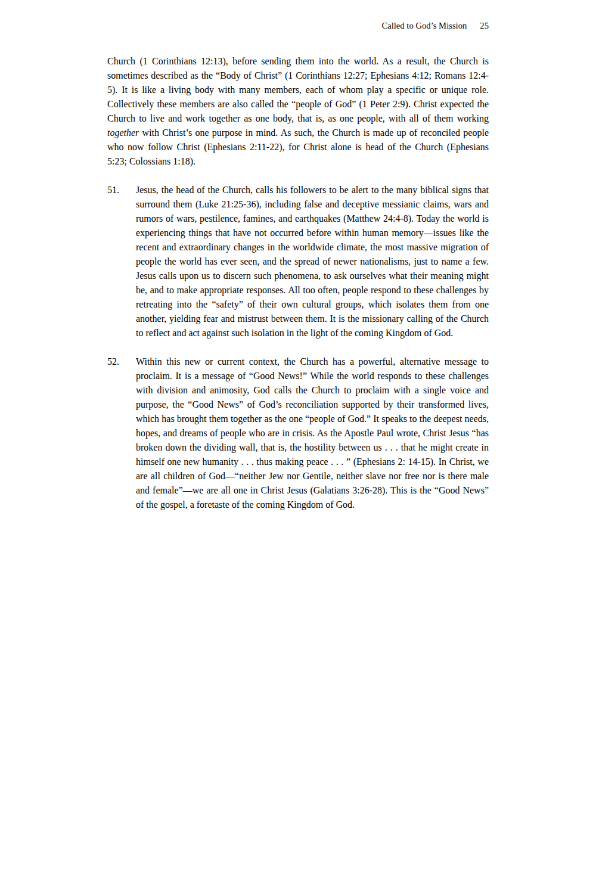Called to God’s Mission 25
Church (1 Corinthians 12:13), before sending them into the world. As a result, the Church is sometimes described as the “Body of Christ” (1 Corinthians 12:27; Ephesians 4:12; Romans 12:4-5). It is like a living body with many members, each of whom play a specific or unique role. Collectively these members are also called the “people of God” (1 Peter 2:9). Christ expected the Church to live and work together as one body, that is, as one people, with all of them working together with Christ’s one purpose in mind. As such, the Church is made up of reconciled people who now follow Christ (Ephesians 2:11-22), for Christ alone is head of the Church (Ephesians 5:23; Colossians 1:18).
51. Jesus, the head of the Church, calls his followers to be alert to the many biblical signs that surround them (Luke 21:25-36), including false and deceptive messianic claims, wars and rumors of wars, pestilence, famines, and earthquakes (Matthew 24:4-8). Today the world is experiencing things that have not occurred before within human memory—issues like the recent and extraordinary changes in the worldwide climate, the most massive migration of people the world has ever seen, and the spread of newer nationalisms, just to name a few. Jesus calls upon us to discern such phenomena, to ask ourselves what their meaning might be, and to make appropriate responses. All too often, people respond to these challenges by retreating into the “safety” of their own cultural groups, which isolates them from one another, yielding fear and mistrust between them. It is the missionary calling of the Church to reflect and act against such isolation in the light of the coming Kingdom of God.
52. Within this new or current context, the Church has a powerful, alternative message to proclaim. It is a message of “Good News!” While the world responds to these challenges with division and animosity, God calls the Church to proclaim with a single voice and purpose, the “Good News” of God’s reconciliation supported by their transformed lives, which has brought them together as the one “people of God.” It speaks to the deepest needs, hopes, and dreams of people who are in crisis. As the Apostle Paul wrote, Christ Jesus “has broken down the dividing wall, that is, the hostility between us . . . that he might create in himself one new humanity . . . thus making peace . . . ” (Ephesians 2: 14-15). In Christ, we are all children of God—“neither Jew nor Gentile, neither slave nor free nor is there male and female”—we are all one in Christ Jesus (Galatians 3:26-28). This is the “Good News” of the gospel, a foretaste of the coming Kingdom of God.